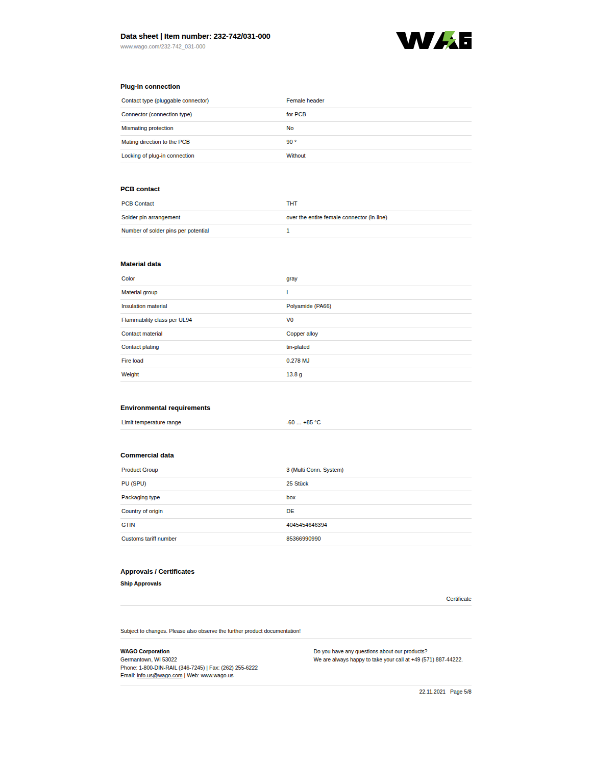Data sheet | Item number: 232-742/031-000
www.wago.com/232-742_031-000
Plug-in connection
| Contact type (pluggable connector) | Female header |
| Connector (connection type) | for PCB |
| Mismating protection | No |
| Mating direction to the PCB | 90 ° |
| Locking of plug-in connection | Without |
PCB contact
| PCB Contact | THT |
| Solder pin arrangement | over the entire female connector (in-line) |
| Number of solder pins per potential | 1 |
Material data
| Color | gray |
| Material group | I |
| Insulation material | Polyamide (PA66) |
| Flammability class per UL94 | V0 |
| Contact material | Copper alloy |
| Contact plating | tin-plated |
| Fire load | 0.278 MJ |
| Weight | 13.8 g |
Environmental requirements
| Limit temperature range | -60 … +85 °C |
Commercial data
| Product Group | 3 (Multi Conn. System) |
| PU (SPU) | 25 Stück |
| Packaging type | box |
| Country of origin | DE |
| GTIN | 4045454646394 |
| Customs tariff number | 85366990990 |
Approvals / Certificates
Ship Approvals
Certificate
Subject to changes. Please also observe the further product documentation!
WAGO Corporation
Germantown, WI 53022
Phone: 1-800-DIN-RAIL (346-7245) | Fax: (262) 255-6222
Email: info.us@wago.com | Web: www.wago.us
Do you have any questions about our products?
We are always happy to take your call at +49 (571) 887-44222.
22.11.2021 Page 5/8